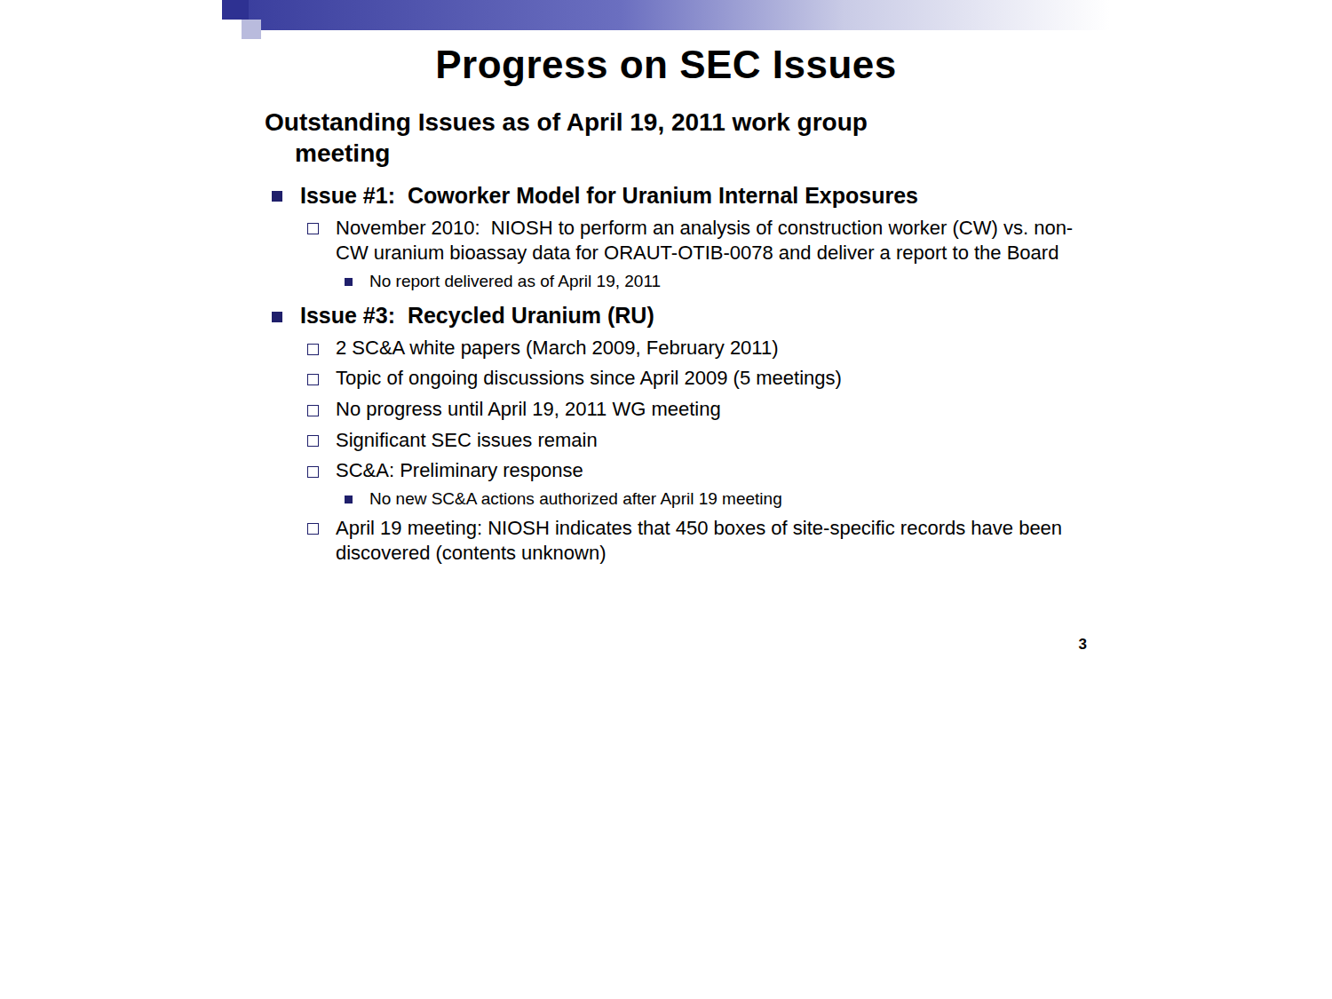Progress on SEC Issues
Outstanding Issues as of April 19, 2011 work groupmeeting
Issue #1: Coworker Model for Uranium Internal Exposures
November 2010: NIOSH to perform an analysis of construction worker (CW) vs. non-CW uranium bioassay data for ORAUT-OTIB-0078 and deliver a report to the Board
No report delivered as of April 19, 2011
Issue #3: Recycled Uranium (RU)
2 SC&A white papers (March 2009, February 2011)
Topic of ongoing discussions since April 2009 (5 meetings)
No progress until April 19, 2011 WG meeting
Significant SEC issues remain
SC&A: Preliminary response
No new SC&A actions authorized after April 19 meeting
April 19 meeting: NIOSH indicates that 450 boxes of site-specific records have been discovered (contents unknown)
3